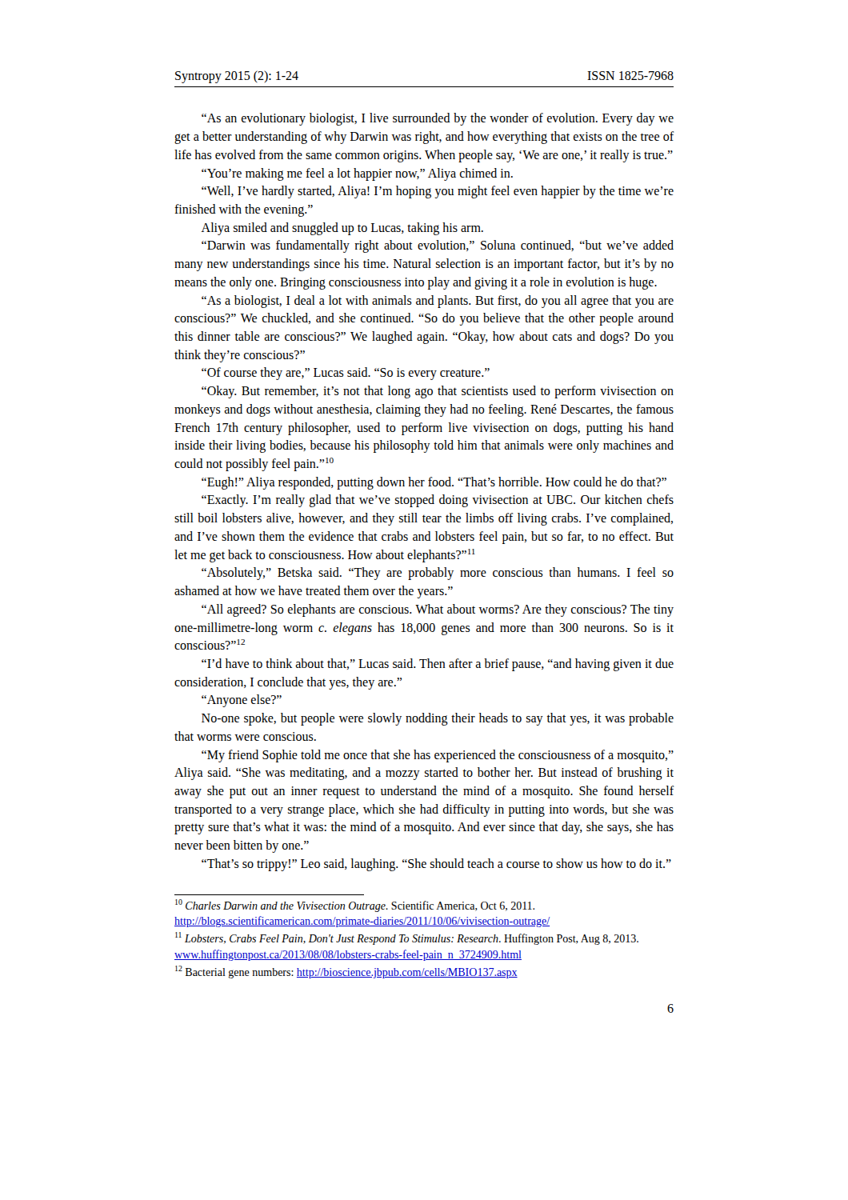Syntropy 2015 (2): 1-24
ISSN 1825-7968
“As an evolutionary biologist, I live surrounded by the wonder of evolution. Every day we get a better understanding of why Darwin was right, and how everything that exists on the tree of life has evolved from the same common origins. When people say, ‘We are one,’ it really is true.”
“You’re making me feel a lot happier now,” Aliya chimed in.
“Well, I’ve hardly started, Aliya! I’m hoping you might feel even happier by the time we’re finished with the evening.”
Aliya smiled and snuggled up to Lucas, taking his arm.
“Darwin was fundamentally right about evolution,” Soluna continued, “but we’ve added many new understandings since his time. Natural selection is an important factor, but it’s by no means the only one. Bringing consciousness into play and giving it a role in evolution is huge.
“As a biologist, I deal a lot with animals and plants. But first, do you all agree that you are conscious?” We chuckled, and she continued. “So do you believe that the other people around this dinner table are conscious?” We laughed again. “Okay, how about cats and dogs? Do you think they’re conscious?”
“Of course they are,” Lucas said. “So is every creature.”
“Okay. But remember, it’s not that long ago that scientists used to perform vivisection on monkeys and dogs without anesthesia, claiming they had no feeling. René Descartes, the famous French 17th century philosopher, used to perform live vivisection on dogs, putting his hand inside their living bodies, because his philosophy told him that animals were only machines and could not possibly feel pain.”10
“Eugh!” Aliya responded, putting down her food. “That’s horrible. How could he do that?”
“Exactly. I’m really glad that we’ve stopped doing vivisection at UBC. Our kitchen chefs still boil lobsters alive, however, and they still tear the limbs off living crabs. I’ve complained, and I’ve shown them the evidence that crabs and lobsters feel pain, but so far, to no effect. But let me get back to consciousness. How about elephants?”11
“Absolutely,” Betska said. “They are probably more conscious than humans. I feel so ashamed at how we have treated them over the years.”
“All agreed? So elephants are conscious. What about worms? Are they conscious? The tiny one-millimetre-long worm c. elegans has 18,000 genes and more than 300 neurons. So is it conscious?”12
“I’d have to think about that,” Lucas said. Then after a brief pause, “and having given it due consideration, I conclude that yes, they are.”
“Anyone else?”
No-one spoke, but people were slowly nodding their heads to say that yes, it was probable that worms were conscious.
“My friend Sophie told me once that she has experienced the consciousness of a mosquito,” Aliya said. “She was meditating, and a mozzy started to bother her. But instead of brushing it away she put out an inner request to understand the mind of a mosquito. She found herself transported to a very strange place, which she had difficulty in putting into words, but she was pretty sure that’s what it was: the mind of a mosquito. And ever since that day, she says, she has never been bitten by one.”
“That’s so trippy!” Leo said, laughing. “She should teach a course to show us how to do it.”
10 Charles Darwin and the Vivisection Outrage. Scientific America, Oct 6, 2011.
http://blogs.scientificamerican.com/primate-diaries/2011/10/06/vivisection-outrage/
11 Lobsters, Crabs Feel Pain, Don't Just Respond To Stimulus: Research. Huffington Post, Aug 8, 2013.
www.huffingtonpost.ca/2013/08/08/lobsters-crabs-feel-pain_n_3724909.html
12 Bacterial gene numbers: http://bioscience.jbpub.com/cells/MBIO137.aspx
6